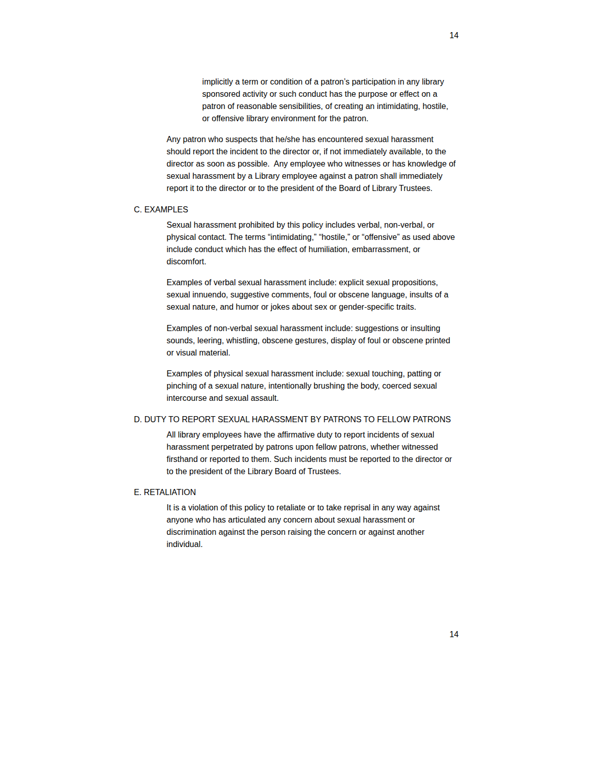14
implicitly a term or condition of a patron’s participation in any library sponsored activity or such conduct has the purpose or effect on a patron of reasonable sensibilities, of creating an intimidating, hostile, or offensive library environment for the patron.
Any patron who suspects that he/she has encountered sexual harassment should report the incident to the director or, if not immediately available, to the director as soon as possible. Any employee who witnesses or has knowledge of sexual harassment by a Library employee against a patron shall immediately report it to the director or to the president of the Board of Library Trustees.
C. EXAMPLES
Sexual harassment prohibited by this policy includes verbal, non-verbal, or physical contact. The terms “intimidating,” “hostile,” or “offensive” as used above include conduct which has the effect of humiliation, embarrassment, or discomfort.
Examples of verbal sexual harassment include: explicit sexual propositions, sexual innuendo, suggestive comments, foul or obscene language, insults of a sexual nature, and humor or jokes about sex or gender-specific traits.
Examples of non-verbal sexual harassment include: suggestions or insulting sounds, leering, whistling, obscene gestures, display of foul or obscene printed or visual material.
Examples of physical sexual harassment include: sexual touching, patting or pinching of a sexual nature, intentionally brushing the body, coerced sexual intercourse and sexual assault.
D. DUTY TO REPORT SEXUAL HARASSMENT BY PATRONS TO FELLOW PATRONS
All library employees have the affirmative duty to report incidents of sexual harassment perpetrated by patrons upon fellow patrons, whether witnessed firsthand or reported to them. Such incidents must be reported to the director or to the president of the Library Board of Trustees.
E. RETALIATION
It is a violation of this policy to retaliate or to take reprisal in any way against anyone who has articulated any concern about sexual harassment or discrimination against the person raising the concern or against another individual.
14